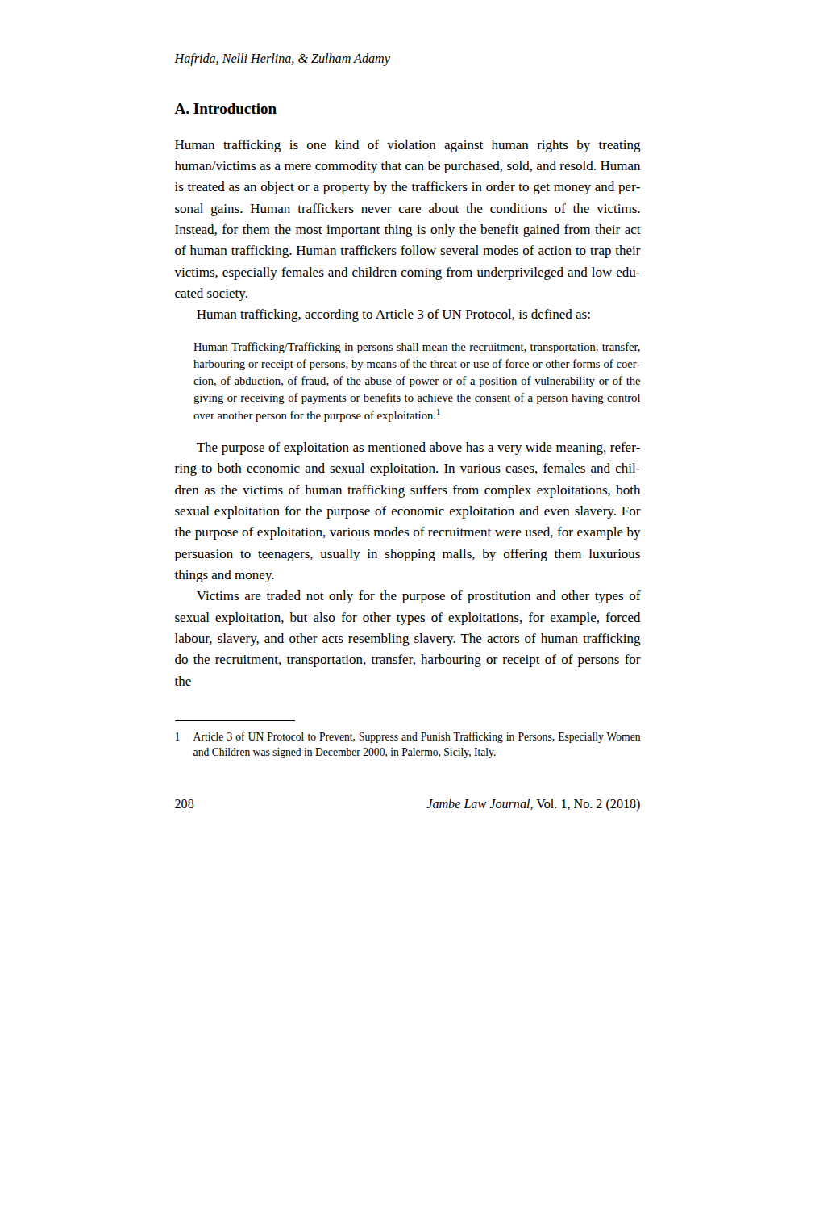Hafrida, Nelli Herlina, & Zulham Adamy
A. Introduction
Human trafficking is one kind of violation against human rights by treating human/victims as a mere commodity that can be purchased, sold, and resold. Human is treated as an object or a property by the traffickers in order to get money and personal gains. Human traffickers never care about the conditions of the victims. Instead, for them the most important thing is only the benefit gained from their act of human trafficking. Human traffickers follow several modes of action to trap their victims, especially females and children coming from underprivileged and low educated society.
Human trafficking, according to Article 3 of UN Protocol, is defined as:
Human Trafficking/Trafficking in persons shall mean the recruitment, transportation, transfer, harbouring or receipt of persons, by means of the threat or use of force or other forms of coercion, of abduction, of fraud, of the abuse of power or of a position of vulnerability or of the giving or receiving of payments or benefits to achieve the consent of a person having control over another person for the purpose of exploitation.1
The purpose of exploitation as mentioned above has a very wide meaning, referring to both economic and sexual exploitation. In various cases, females and children as the victims of human trafficking suffers from complex exploitations, both sexual exploitation for the purpose of economic exploitation and even slavery. For the purpose of exploitation, various modes of recruitment were used, for example by persuasion to teenagers, usually in shopping malls, by offering them luxurious things and money.
Victims are traded not only for the purpose of prostitution and other types of sexual exploitation, but also for other types of exploitations, for example, forced labour, slavery, and other acts resembling slavery. The actors of human trafficking do the recruitment, transportation, transfer, harbouring or receipt of of persons for the
1 Article 3 of UN Protocol to Prevent, Suppress and Punish Trafficking in Persons, Especially Women and Children was signed in December 2000, in Palermo, Sicily, Italy.
208 Jambe Law Journal, Vol. 1, No. 2 (2018)